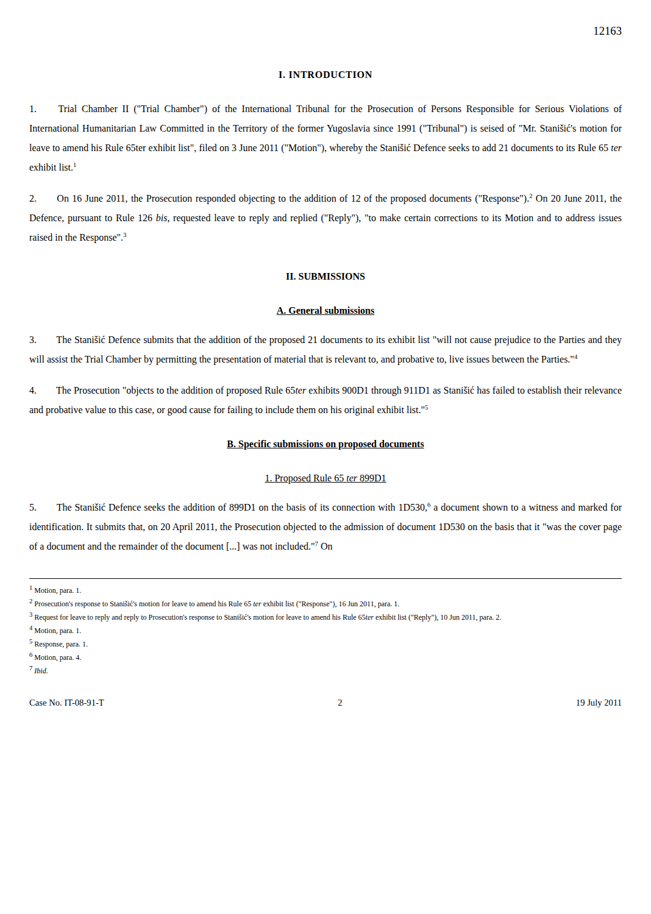12163
I. INTRODUCTION
1. Trial Chamber II ("Trial Chamber") of the International Tribunal for the Prosecution of Persons Responsible for Serious Violations of International Humanitarian Law Committed in the Territory of the former Yugoslavia since 1991 ("Tribunal") is seised of "Mr. Stanišić's motion for leave to amend his Rule 65ter exhibit list", filed on 3 June 2011 ("Motion"), whereby the Stanišić Defence seeks to add 21 documents to its Rule 65 ter exhibit list.1
2. On 16 June 2011, the Prosecution responded objecting to the addition of 12 of the proposed documents ("Response").2 On 20 June 2011, the Defence, pursuant to Rule 126 bis, requested leave to reply and replied ("Reply"), "to make certain corrections to its Motion and to address issues raised in the Response".3
II. SUBMISSIONS
A. General submissions
3. The Stanišić Defence submits that the addition of the proposed 21 documents to its exhibit list "will not cause prejudice to the Parties and they will assist the Trial Chamber by permitting the presentation of material that is relevant to, and probative to, live issues between the Parties."4
4. The Prosecution "objects to the addition of proposed Rule 65ter exhibits 900D1 through 911D1 as Stanišić has failed to establish their relevance and probative value to this case, or good cause for failing to include them on his original exhibit list."5
B. Specific submissions on proposed documents
1. Proposed Rule 65 ter 899D1
5. The Stanišić Defence seeks the addition of 899D1 on the basis of its connection with 1D530,6 a document shown to a witness and marked for identification. It submits that, on 20 April 2011, the Prosecution objected to the admission of document 1D530 on the basis that it "was the cover page of a document and the remainder of the document [...] was not included."7 On
1 Motion, para. 1.
2 Prosecution's response to Stanišić's motion for leave to amend his Rule 65 ter exhibit list ("Response"), 16 Jun 2011, para. 1.
3 Request for leave to reply and reply to Prosecution's response to Stanišić's motion for leave to amend his Rule 65ter exhibit list ("Reply"), 10 Jun 2011, para. 2.
4 Motion, para. 1.
5 Response, para. 1.
6 Motion, para. 4.
7 Ibid.
Case No. IT-08-91-T 2 19 July 2011